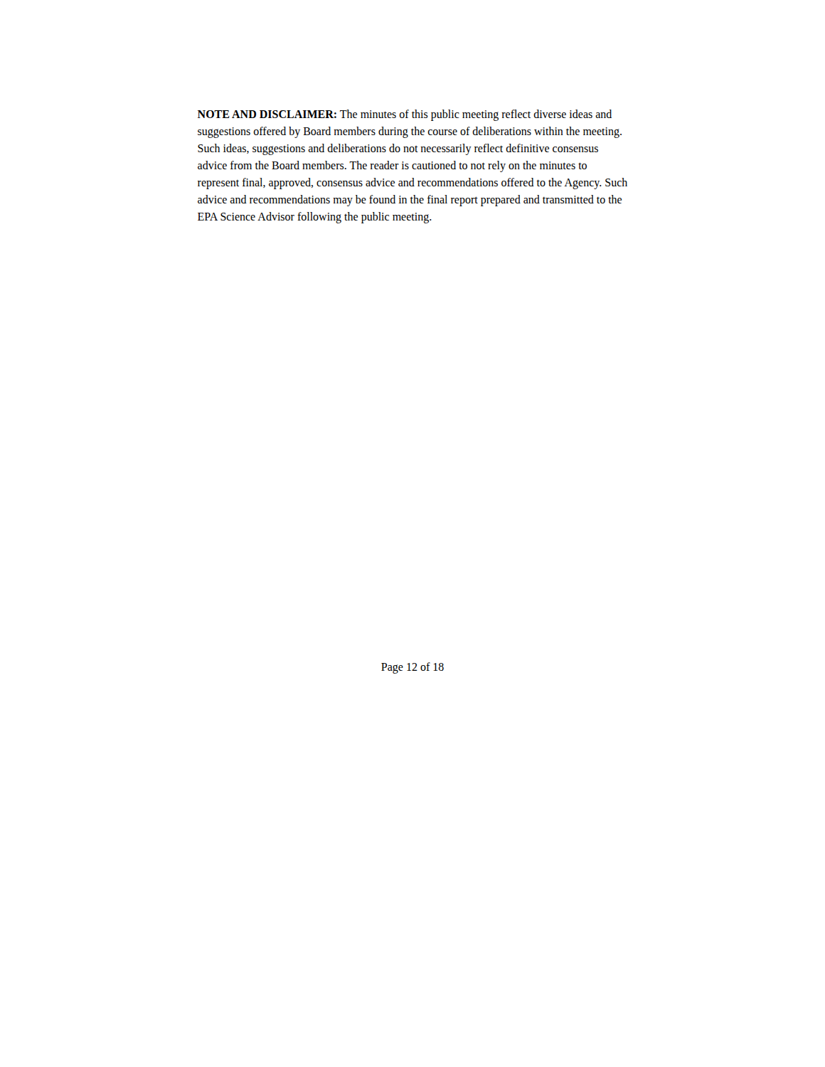NOTE AND DISCLAIMER: The minutes of this public meeting reflect diverse ideas and suggestions offered by Board members during the course of deliberations within the meeting. Such ideas, suggestions and deliberations do not necessarily reflect definitive consensus advice from the Board members. The reader is cautioned to not rely on the minutes to represent final, approved, consensus advice and recommendations offered to the Agency. Such advice and recommendations may be found in the final report prepared and transmitted to the EPA Science Advisor following the public meeting.
Page 12 of 18